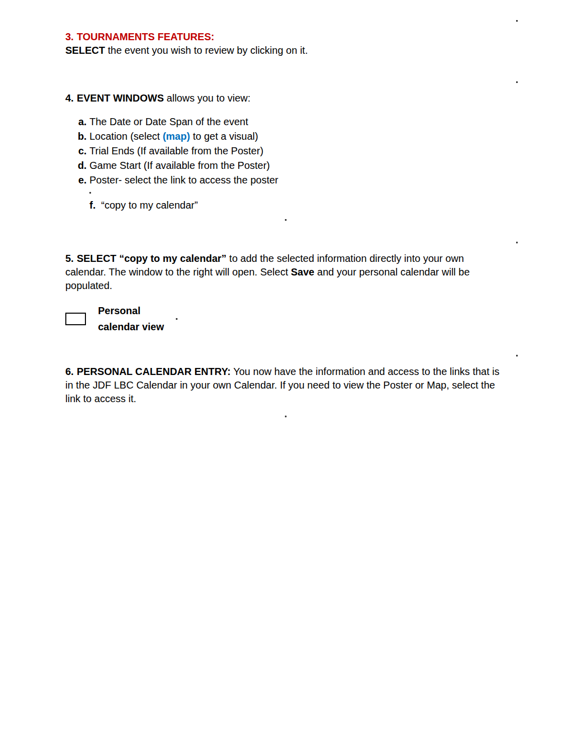3. TOURNAMENTS FEATURES:
SELECT the event you wish to review by clicking on it.
4. EVENT WINDOWS allows you to view:
The Date or Date Span of the event
Location (select (map) to get a visual)
Trial Ends (If available from the Poster)
Game Start (If available from the Poster)
Poster- select the link to access the poster
f. “copy to my calendar”
5. SELECT “copy to my calendar” to add the selected information directly into your own calendar. The window to the right will open. Select Save and your personal calendar will be populated.
Personal
calendar view
6. PERSONAL CALENDAR ENTRY: You now have the information and access to the links that is in the JDF LBC Calendar in your own Calendar. If you need to view the Poster or Map, select the link to access it.